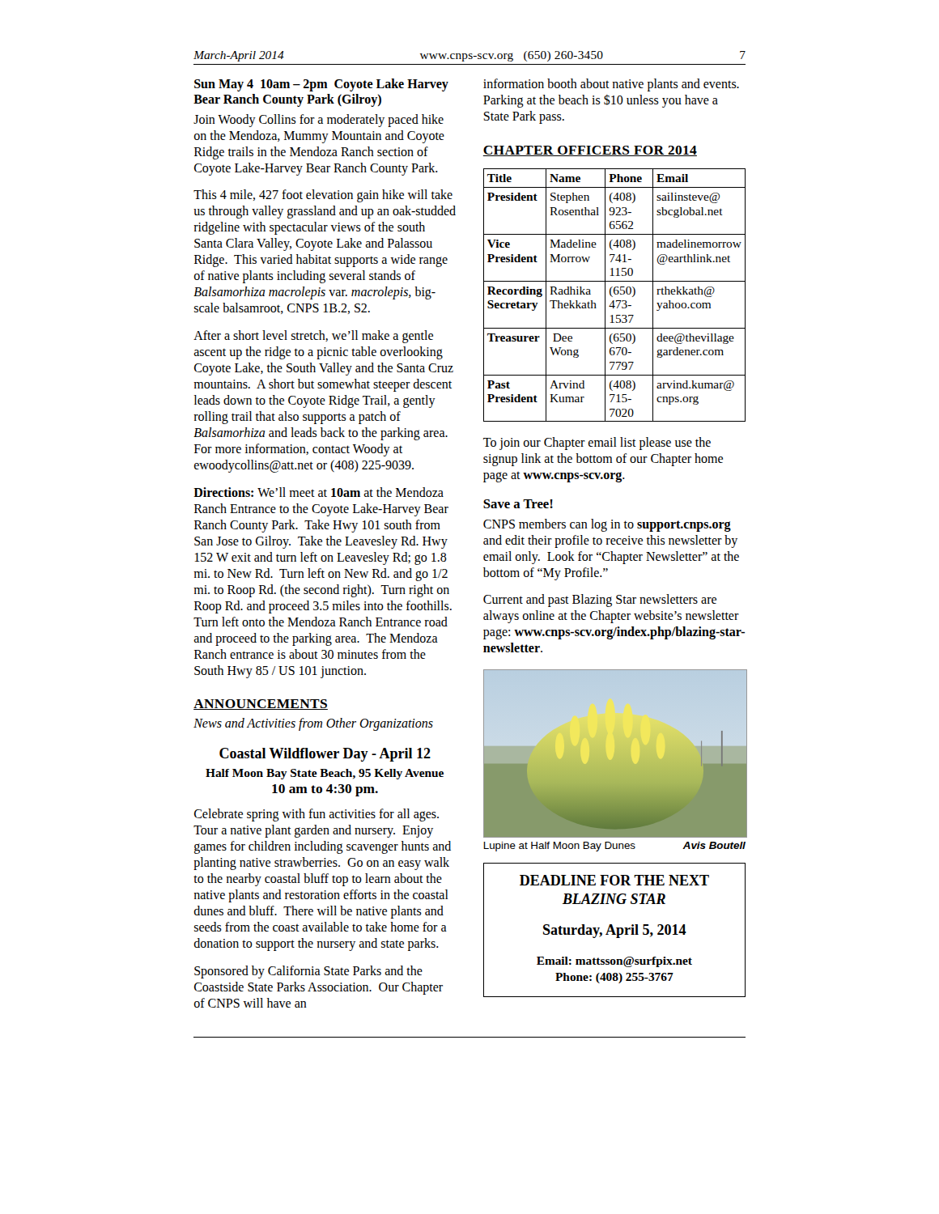March-April 2014
www.cnps-scv.org (650) 260-3450
7
Sun May 4 10am – 2pm Coyote Lake Harvey Bear Ranch County Park (Gilroy)
Join Woody Collins for a moderately paced hike on the Mendoza, Mummy Mountain and Coyote Ridge trails in the Mendoza Ranch section of Coyote Lake-Harvey Bear Ranch County Park.
This 4 mile, 427 foot elevation gain hike will take us through valley grassland and up an oak-studded ridgeline with spectacular views of the south Santa Clara Valley, Coyote Lake and Palassou Ridge. This varied habitat supports a wide range of native plants including several stands of Balsamorhiza macrolepis var. macrolepis, big-scale balsamroot, CNPS 1B.2, S2.
After a short level stretch, we’ll make a gentle ascent up the ridge to a picnic table overlooking Coyote Lake, the South Valley and the Santa Cruz mountains. A short but somewhat steeper descent leads down to the Coyote Ridge Trail, a gently rolling trail that also supports a patch of Balsamorhiza and leads back to the parking area. For more information, contact Woody at ewoodycollins@att.net or (408) 225-9039.
Directions: We’ll meet at 10am at the Mendoza Ranch Entrance to the Coyote Lake-Harvey Bear Ranch County Park. Take Hwy 101 south from San Jose to Gilroy. Take the Leavesley Rd. Hwy 152 W exit and turn left on Leavesley Rd; go 1.8 mi. to New Rd. Turn left on New Rd. and go 1/2 mi. to Roop Rd. (the second right). Turn right on Roop Rd. and proceed 3.5 miles into the foothills. Turn left onto the Mendoza Ranch Entrance road and proceed to the parking area. The Mendoza Ranch entrance is about 30 minutes from the South Hwy 85 / US 101 junction.
ANNOUNCEMENTS
News and Activities from Other Organizations
Coastal Wildflower Day - April 12
Half Moon Bay State Beach, 95 Kelly Avenue
10 am to 4:30 pm.
Celebrate spring with fun activities for all ages. Tour a native plant garden and nursery. Enjoy games for children including scavenger hunts and planting native strawberries. Go on an easy walk to the nearby coastal bluff top to learn about the native plants and restoration efforts in the coastal dunes and bluff. There will be native plants and seeds from the coast available to take home for a donation to support the nursery and state parks.
Sponsored by California State Parks and the Coastside State Parks Association. Our Chapter of CNPS will have an
information booth about native plants and events. Parking at the beach is $10 unless you have a State Park pass.
CHAPTER OFFICERS FOR 2014
| Title | Name | Phone | Email |
| --- | --- | --- | --- |
| President | Stephen Rosenthal | (408) 923-6562 | sailinsteve@ sbcglobal.net |
| Vice President | Madeline Morrow | (408) 741-1150 | madelinemorrow @earthlink.net |
| Recording Secretary | Radhika Thekkath | (650) 473-1537 | rthekkath@ yahoo.com |
| Treasurer | Dee Wong | (650) 670-7797 | dee@thevillage gardener.com |
| Past President | Arvind Kumar | (408) 715-7020 | arvind.kumar@ cnps.org |
To join our Chapter email list please use the signup link at the bottom of our Chapter home page at www.cnps-scv.org.
Save a Tree!
CNPS members can log in to support.cnps.org and edit their profile to receive this newsletter by email only. Look for “Chapter Newsletter” at the bottom of “My Profile.”
Current and past Blazing Star newsletters are always online at the Chapter website’s newsletter page: www.cnps-scv.org/index.php/blazing-star-newsletter.
Lupine at Half Moon Bay Dunes Avis Boutell
DEADLINE FOR THE NEXT BLAZING STAR
Saturday, April 5, 2014
Email: mattsson@surfpix.net
Phone: (408) 255-3767